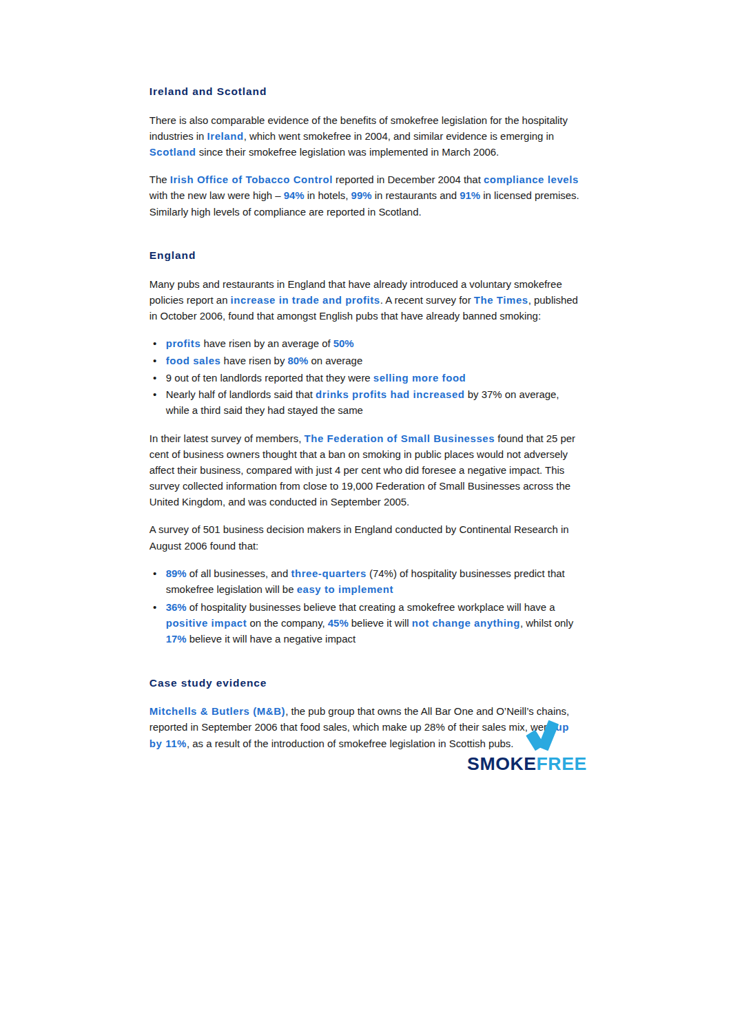Ireland and Scotland
There is also comparable evidence of the benefits of smokefree legislation for the hospitality industries in Ireland, which went smokefree in 2004, and similar evidence is emerging in Scotland since their smokefree legislation was implemented in March 2006.
The Irish Office of Tobacco Control reported in December 2004 that compliance levels with the new law were high – 94% in hotels, 99% in restaurants and 91% in licensed premises. Similarly high levels of compliance are reported in Scotland.
England
Many pubs and restaurants in England that have already introduced a voluntary smokefree policies report an increase in trade and profits. A recent survey for The Times, published in October 2006, found that amongst English pubs that have already banned smoking:
profits have risen by an average of 50%
food sales have risen by 80% on average
9 out of ten landlords reported that they were selling more food
Nearly half of landlords said that drinks profits had increased by 37% on average, while a third said they had stayed the same
In their latest survey of members, The Federation of Small Businesses found that 25 per cent of business owners thought that a ban on smoking in public places would not adversely affect their business, compared with just 4 per cent who did foresee a negative impact. This survey collected information from close to 19,000 Federation of Small Businesses across the United Kingdom, and was conducted in September 2005.
A survey of 501 business decision makers in England conducted by Continental Research in August 2006 found that:
89% of all businesses, and three-quarters (74%) of hospitality businesses predict that smokefree legislation will be easy to implement
36% of hospitality businesses believe that creating a smokefree workplace will have a positive impact on the company, 45% believe it will not change anything, whilst only 17% believe it will have a negative impact
Case study evidence
Mitchells & Butlers (M&B), the pub group that owns the All Bar One and O’Neill’s chains, reported in September 2006 that food sales, which make up 28% of their sales mix, were up by 11%, as a result of the introduction of smokefree legislation in Scottish pubs.
SMOKE FREE